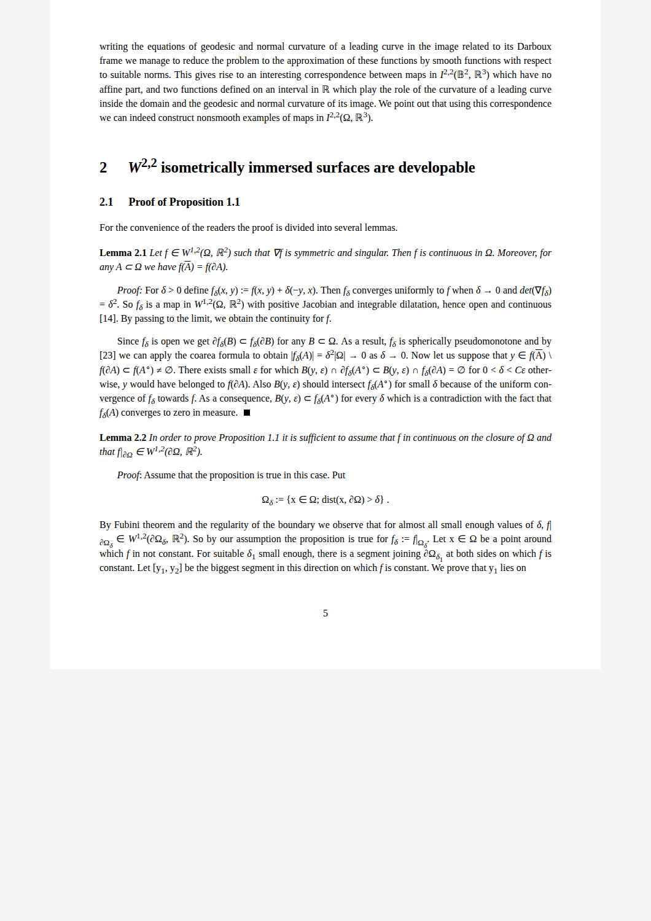writing the equations of geodesic and normal curvature of a leading curve in the image related to its Darboux frame we manage to reduce the problem to the approximation of these functions by smooth functions with respect to suitable norms. This gives rise to an interesting correspondence between maps in I2,2(𝔹2, ℝ3) which have no affine part, and two functions defined on an interval in ℝ which play the role of the curvature of a leading curve inside the domain and the geodesic and normal curvature of its image. We point out that using this correspondence we can indeed construct nonsmooth examples of maps in I2,2(Ω, ℝ3).
2 W2,2 isometrically immersed surfaces are developable
2.1 Proof of Proposition 1.1
For the convenience of the readers the proof is divided into several lemmas.
Lemma 2.1 Let f ∈ W1,2(Ω, ℝ2) such that ∇f is symmetric and singular. Then f is continuous in Ω. Moreover, for any A ⊂ Ω we have f(A) = f(∂A).
Proof: For δ > 0 define fδ(x, y) := f(x, y) + δ(−y, x). Then fδ converges uniformly to f when δ → 0 and det(∇fδ) = δ2. So fδ is a map in W1,2(Ω, ℝ2) with positive Jacobian and integrable dilatation, hence open and continuous [14]. By passing to the limit, we obtain the continuity for f.
Since fδ is open we get ∂fδ(B) ⊂ fδ(∂B) for any B ⊂ Ω. As a result, fδ is spherically pseudomonotone and by [23] we can apply the coarea formula to obtain |fδ(A)| = δ2|Ω| → 0 as δ → 0. Now let us suppose that y ∈ f(A) \ f(∂A) ⊂ f(A∘) ≠ ∅. There exists small ε for which B(y, ε) ∩ ∂fδ(A∘) ⊂ B(y, ε) ∩ fδ(∂A) = ∅ for 0 < δ < Cε otherwise, y would have belonged to f(∂A). Also B(y, ε) should intersect fδ(A∘) for small δ because of the uniform convergence of fδ towards f. As a consequence, B(y, ε) ⊂ fδ(A∘) for every δ which is a contradiction with the fact that fδ(A) converges to zero in measure.
Lemma 2.2 In order to prove Proposition 1.1 it is sufficient to assume that f in continuous on the closure of Ω and that f|∂Ω ∈ W1,2(∂Ω, ℝ2).
Proof: Assume that the proposition is true in this case. Put
Ωδ := {x ∈ Ω; dist(x, ∂Ω) > δ} .
By Fubini theorem and the regularity of the boundary we observe that for almost all small enough values of δ, f|∂Ωδ ∈ W1,2(∂Ωδ, ℝ2). So by our assumption the proposition is true for fδ := f|Ωδ. Let x ∈ Ω be a point around which f in not constant. For suitable δ1 small enough, there is a segment joining ∂Ωδ1 at both sides on which f is constant. Let [y1, y2] be the biggest segment in this direction on which f is constant. We prove that y1 lies on
5